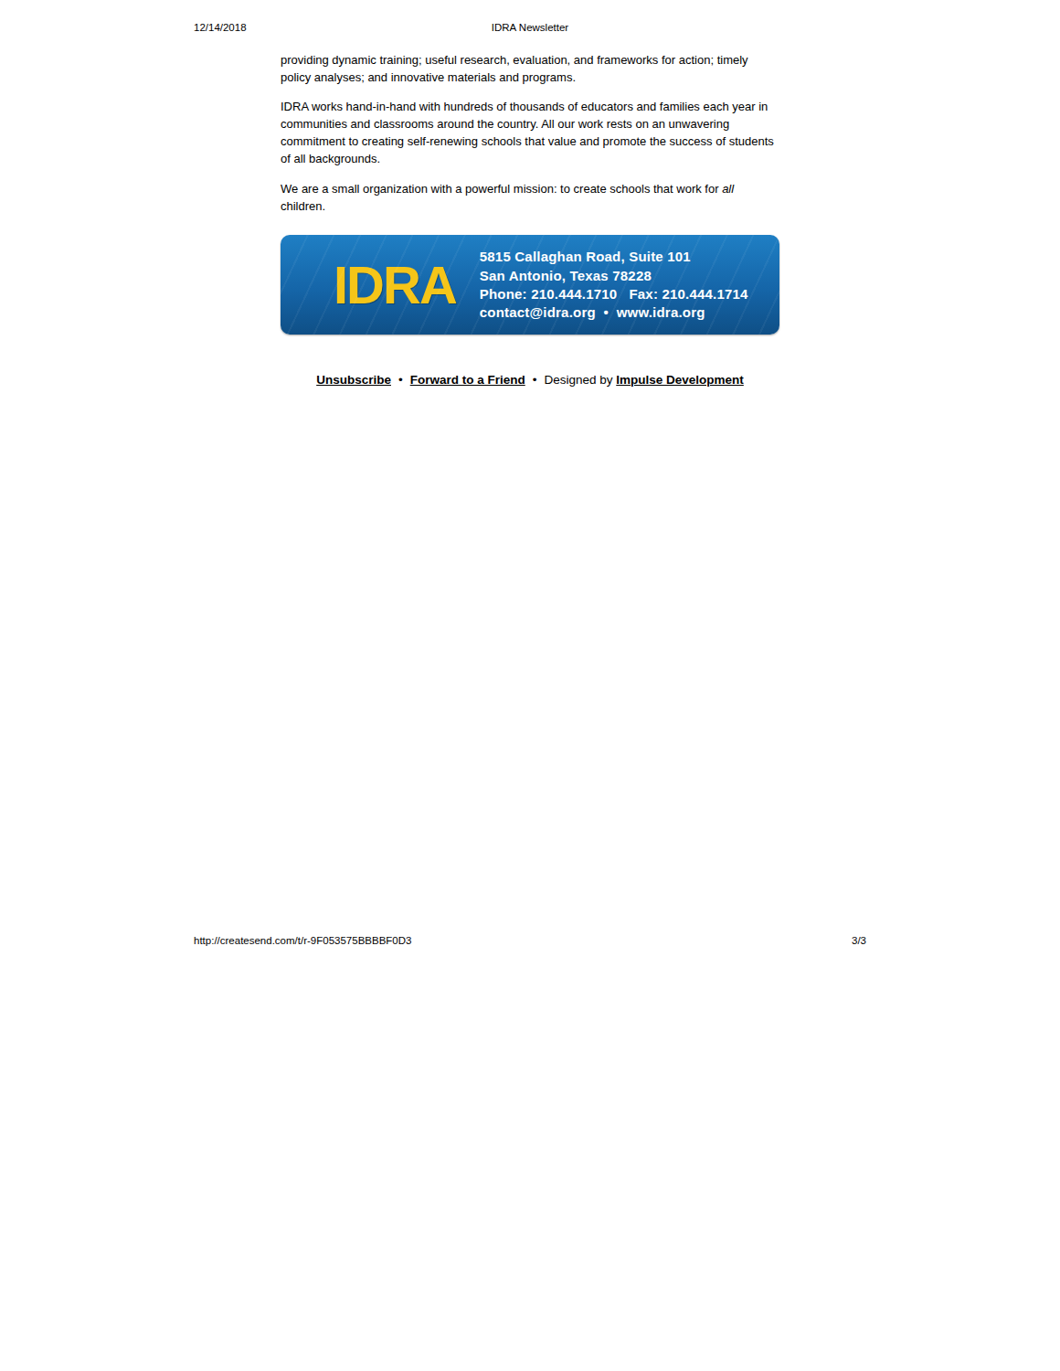12/14/2018
IDRA Newsletter
providing dynamic training; useful research, evaluation, and frameworks for action; timely policy analyses; and innovative materials and programs.
IDRA works hand-in-hand with hundreds of thousands of educators and families each year in communities and classrooms around the country. All our work rests on an unwavering commitment to creating self-renewing schools that value and promote the success of students of all backgrounds.
We are a small organization with a powerful mission: to create schools that work for all children.
IDRA
5815 Callaghan Road, Suite 101
San Antonio, Texas 78228
Phone: 210.444.1710 Fax: 210.444.1714
contact@idra.org • www.idra.org
Unsubscribe•Forward to a Friend•Designed by Impulse Development
http://createsend.com/t/r-9F053575BBBBF0D3 3/3